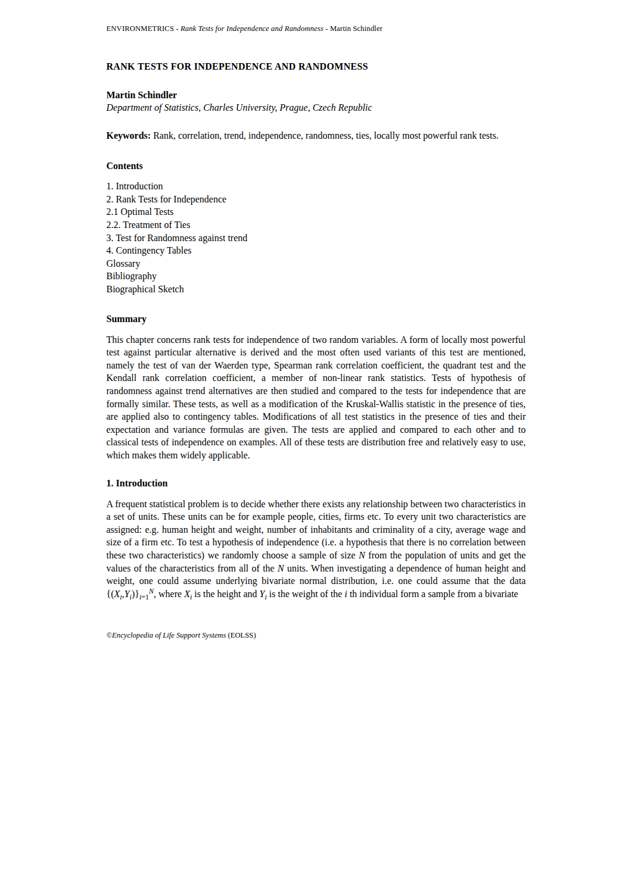Environmetrics - Rank Tests for Independence and Randomness - Martin Schindler
Rank Tests for Independence and Randomness
Martin Schindler
Department of Statistics, Charles University, Prague, Czech Republic
Keywords: Rank, correlation, trend, independence, randomness, ties, locally most powerful rank tests.
Contents
1. Introduction
2. Rank Tests for Independence
2.1 Optimal Tests
2.2. Treatment of Ties
3. Test for Randomness against trend
4. Contingency Tables
Glossary
Bibliography
Biographical Sketch
Summary
This chapter concerns rank tests for independence of two random variables. A form of locally most powerful test against particular alternative is derived and the most often used variants of this test are mentioned, namely the test of van der Waerden type, Spearman rank correlation coefficient, the quadrant test and the Kendall rank correlation coefficient, a member of non-linear rank statistics. Tests of hypothesis of randomness against trend alternatives are then studied and compared to the tests for independence that are formally similar. These tests, as well as a modification of the Kruskal-Wallis statistic in the presence of ties, are applied also to contingency tables. Modifications of all test statistics in the presence of ties and their expectation and variance formulas are given. The tests are applied and compared to each other and to classical tests of independence on examples. All of these tests are distribution free and relatively easy to use, which makes them widely applicable.
1. Introduction
A frequent statistical problem is to decide whether there exists any relationship between two characteristics in a set of units. These units can be for example people, cities, firms etc. To every unit two characteristics are assigned: e.g. human height and weight, number of inhabitants and criminality of a city, average wage and size of a firm etc. To test a hypothesis of independence (i.e. a hypothesis that there is no correlation between these two characteristics) we randomly choose a sample of size N from the population of units and get the values of the characteristics from all of the N units. When investigating a dependence of human height and weight, one could assume underlying bivariate normal distribution, i.e. one could assume that the data {(Xi,Yi)}i=1N, where Xi is the height and Yi is the weight of the i th individual form a sample from a bivariate
©Encyclopedia of Life Support Systems (EOLSS)